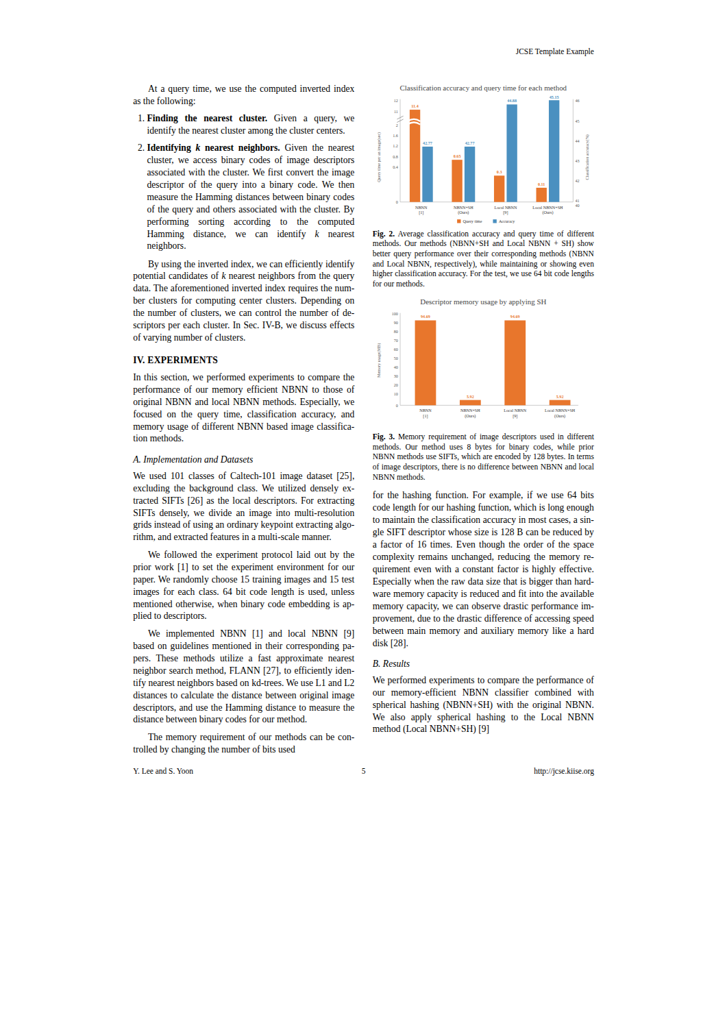JCSE Template Example
At a query time, we use the computed inverted index as the following:
Finding the nearest cluster. Given a query, we identify the nearest cluster among the cluster centers.
Identifying k nearest neighbors. Given the nearest cluster, we access binary codes of image descriptors associated with the cluster. We first convert the image descriptor of the query into a binary code. We then measure the Hamming distances between binary codes of the query and others associated with the cluster. By performing sorting according to the computed Hamming distance, we can identify k nearest neighbors.
By using the inverted index, we can efficiently identify potential candidates of k nearest neighbors from the query data. The aforementioned inverted index requires the number clusters for computing center clusters. Depending on the number of clusters, we can control the number of descriptors per each cluster. In Sec. IV-B, we discuss effects of varying number of clusters.
IV. EXPERIMENTS
In this section, we performed experiments to compare the performance of our memory efficient NBNN to those of original NBNN and local NBNN methods. Especially, we focused on the query time, classification accuracy, and memory usage of different NBNN based image classification methods.
A. Implementation and Datasets
We used 101 classes of Caltech-101 image dataset [25], excluding the background class. We utilized densely extracted SIFTs [26] as the local descriptors. For extracting SIFTs densely, we divide an image into multi-resolution grids instead of using an ordinary keypoint extracting algorithm, and extracted features in a multi-scale manner.
We followed the experiment protocol laid out by the prior work [1] to set the experiment environment for our paper. We randomly choose 15 training images and 15 test images for each class. 64 bit code length is used, unless mentioned otherwise, when binary code embedding is applied to descriptors.
We implemented NBNN [1] and local NBNN [9] based on guidelines mentioned in their corresponding papers. These methods utilize a fast approximate nearest neighbor search method, FLANN [27], to efficiently identify nearest neighbors based on kd-trees. We use L1 and L2 distances to calculate the distance between original image descriptors, and use the Hamming distance to measure the distance between binary codes for our method.
The memory requirement of our methods can be controlled by changing the number of bits used
Classification accuracy and query time for each method
12 11 2 1.6 1.2 0.8 0.4 0 46 45 44 43 42 41 40 40 Query time per an image(sec) Classification accuracy(%) 11.4 42.77 0.65 42.77 0.3 44.88 0.11 45.15 NBNN [1] NBNN+SH (Ours) Local NBNN [9] Local NBNN+SH (Ours) Query time Accuracy
Fig. 2. Average classification accuracy and query time of different methods. Our methods (NBNN+SH and Local NBNN + SH) show better query performance over their corresponding methods (NBNN and Local NBNN, respectively), while maintaining or showing even higher classification accuracy. For the test, we use 64 bit code lengths for our methods.
Descriptor memory usage by applying SH
100 90 80 70 60 50 40 30 20 10 0 Memory usage(MB) 94.69 5.92 94.69 5.92 NBNN [1] NBNN+SH (Ours) Local NBNN [9] Local NBNN+SH (Ours)
Fig. 3. Memory requirement of image descriptors used in different methods. Our method uses 8 bytes for binary codes, while prior NBNN methods use SIFTs, which are encoded by 128 bytes. In terms of image descriptors, there is no difference between NBNN and local NBNN methods.
for the hashing function. For example, if we use 64 bits code length for our hashing function, which is long enough to maintain the classification accuracy in most cases, a single SIFT descriptor whose size is 128 B can be reduced by a factor of 16 times. Even though the order of the space complexity remains unchanged, reducing the memory requirement even with a constant factor is highly effective. Especially when the raw data size that is bigger than hardware memory capacity is reduced and fit into the available memory capacity, we can observe drastic performance improvement, due to the drastic difference of accessing speed between main memory and auxiliary memory like a hard disk [28].
B. Results
We performed experiments to compare the performance of our memory-efficient NBNN classifier combined with spherical hashing (NBNN+SH) with the original NBNN. We also apply spherical hashing to the Local NBNN method (Local NBNN+SH) [9]
Y. Lee and S. Yoon
5
http://jcse.kiise.org